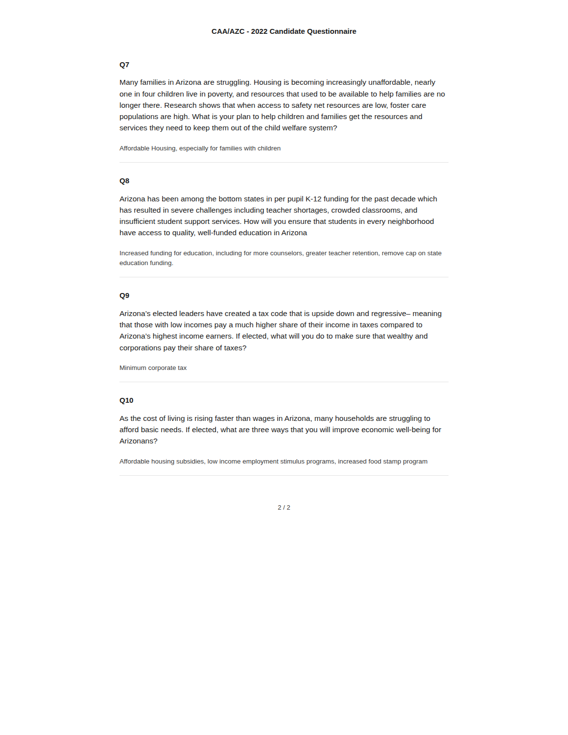CAA/AZC - 2022 Candidate Questionnaire
Q7
Many families in Arizona are struggling. Housing is becoming increasingly unaffordable, nearly one in four children live in poverty, and resources that used to be available to help families are no longer there. Research shows that when access to safety net resources are low, foster care populations are high. What is your plan to help children and families get the resources and services they need to keep them out of the child welfare system?
Affordable Housing, especially for families with children
Q8
Arizona has been among the bottom states in per pupil K-12 funding for the past decade which has resulted in severe challenges including teacher shortages, crowded classrooms, and insufficient student support services. How will you ensure that students in every neighborhood have access to quality, well-funded education in Arizona
Increased funding for education, including for more counselors, greater teacher retention, remove cap on state education funding.
Q9
Arizona’s elected leaders have created a tax code that is upside down and regressive– meaning that those with low incomes pay a much higher share of their income in taxes compared to Arizona’s highest income earners. If elected, what will you do to make sure that wealthy and corporations pay their share of taxes?
Minimum corporate tax
Q10
As the cost of living is rising faster than wages in Arizona, many households are struggling to afford basic needs. If elected, what are three ways that you will improve economic well-being for Arizonans?
Affordable housing subsidies, low income employment stimulus programs, increased food stamp program
2 / 2